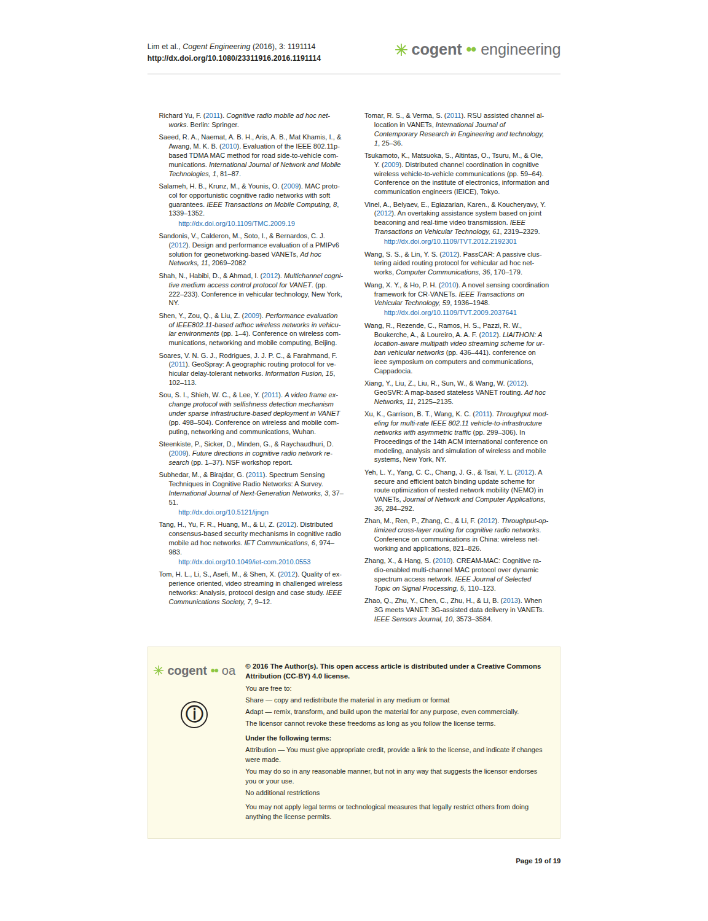Lim et al., Cogent Engineering (2016), 3: 1191114
http://dx.doi.org/10.1080/23311916.2016.1191114
cogent •• engineering
Richard Yu, F. (2011). Cognitive radio mobile ad hoc networks. Berlin: Springer.
Saeed, R. A., Naemat, A. B. H., Aris, A. B., Mat Khamis, I., & Awang, M. K. B. (2010). Evaluation of the IEEE 802.11p-based TDMA MAC method for road side-to-vehicle communications. International Journal of Network and Mobile Technologies, 1, 81–87.
Salameh, H. B., Krunz, M., & Younis, O. (2009). MAC protocol for opportunistic cognitive radio networks with soft guarantees. IEEE Transactions on Mobile Computing, 8, 1339–1352. http://dx.doi.org/10.1109/TMC.2009.19
Sandonis, V., Calderon, M., Soto, I., & Bernardos, C. J. (2012). Design and performance evaluation of a PMIPv6 solution for geonetworking-based VANETs, Ad hoc Networks, 11, 2069–2082
Shah, N., Habibi, D., & Ahmad, I. (2012). Multichannel cognitive medium access control protocol for VANET. (pp. 222–233). Conference in vehicular technology, New York, NY.
Shen, Y., Zou, Q., & Liu, Z. (2009). Performance evaluation of IEEE802.11-based adhoc wireless networks in vehicular environments (pp. 1–4). Conference on wireless communications, networking and mobile computing, Beijing.
Soares, V. N. G. J., Rodrigues, J. J. P. C., & Farahmand, F. (2011). GeoSpray: A geographic routing protocol for vehicular delay-tolerant networks. Information Fusion, 15, 102–113.
Sou, S. I., Shieh, W. C., & Lee, Y. (2011). A video frame exchange protocol with selfishness detection mechanism under sparse infrastructure-based deployment in VANET (pp. 498–504). Conference on wireless and mobile computing, networking and communications, Wuhan.
Steenkiste, P., Sicker, D., Minden, G., & Raychaudhuri, D. (2009). Future directions in cognitive radio network research (pp. 1–37). NSF workshop report.
Subhedar, M., & Birajdar, G. (2011). Spectrum Sensing Techniques in Cognitive Radio Networks: A Survey. International Journal of Next-Generation Networks, 3, 37–51. http://dx.doi.org/10.5121/ijngn
Tang, H., Yu, F. R., Huang, M., & Li, Z. (2012). Distributed consensus-based security mechanisms in cognitive radio mobile ad hoc networks. IET Communications, 6, 974–983. http://dx.doi.org/10.1049/iet-com.2010.0553
Tom, H. L., Li, S., Asefi, M., & Shen, X. (2012). Quality of experience oriented, video streaming in challenged wireless networks: Analysis, protocol design and case study. IEEE Communications Society, 7, 9–12.
Tomar, R. S., & Verma, S. (2011). RSU assisted channel allocation in VANETs, International Journal of Contemporary Research in Engineering and technology, 1, 25–36.
Tsukamoto, K., Matsuoka, S., Altintas, O., Tsuru, M., & Oie, Y. (2009). Distributed channel coordination in cognitive wireless vehicle-to-vehicle communications (pp. 59–64). Conference on the institute of electronics, information and communication engineers (IEICE), Tokyo.
Vinel, A., Belyaev, E., Egiazarian, Karen., & Koucheryavy, Y. (2012). An overtaking assistance system based on joint beaconing and real-time video transmission. IEEE Transactions on Vehicular Technology, 61, 2319–2329. http://dx.doi.org/10.1109/TVT.2012.2192301
Wang, S. S., & Lin, Y. S. (2012). PassCAR: A passive clustering aided routing protocol for vehicular ad hoc networks, Computer Communications, 36, 170–179.
Wang, X. Y., & Ho, P. H. (2010). A novel sensing coordination framework for CR-VANETs. IEEE Transactions on Vehicular Technology, 59, 1936–1948. http://dx.doi.org/10.1109/TVT.2009.2037641
Wang, R., Rezende, C., Ramos, H. S., Pazzi, R. W., Boukerche, A., & Loureiro, A. A. F. (2012). LIAITHON: A location-aware multipath video streaming scheme for urban vehicular networks (pp. 436–441). conference on ieee symposium on computers and communications, Cappadocia.
Xiang, Y., Liu, Z., Liu, R., Sun, W., & Wang, W. (2012). GeoSVR: A map-based stateless VANET routing. Ad hoc Networks, 11, 2125–2135.
Xu, K., Garrison, B. T., Wang, K. C. (2011). Throughput modeling for multi-rate IEEE 802.11 vehicle-to-infrastructure networks with asymmetric traffic (pp. 299–306). In Proceedings of the 14th ACM international conference on modeling, analysis and simulation of wireless and mobile systems, New York, NY.
Yeh, L. Y., Yang, C. C., Chang, J. G., & Tsai, Y. L. (2012). A secure and efficient batch binding update scheme for route optimization of nested network mobility (NEMO) in VANETs, Journal of Network and Computer Applications, 36, 284–292.
Zhan, M., Ren, P., Zhang, C., & Li, F. (2012). Throughput-optimized cross-layer routing for cognitive radio networks. Conference on communications in China: wireless networking and applications, 821–826.
Zhang, X., & Hang, S. (2010). CREAM-MAC: Cognitive radio-enabled multi-channel MAC protocol over dynamic spectrum access network. IEEE Journal of Selected Topic on Signal Processing, 5, 110–123.
Zhao, Q., Zhu, Y., Chen, C., Zhu, H., & Li, B. (2013). When 3G meets VANET: 3G-assisted data delivery in VANETs. IEEE Sensors Journal, 10, 3573–3584.
cogent •• oa
ⓘ
© 2016 The Author(s). This open access article is distributed under a Creative Commons Attribution (CC-BY) 4.0 license.
You are free to:
Share — copy and redistribute the material in any medium or format
Adapt — remix, transform, and build upon the material for any purpose, even commercially.
The licensor cannot revoke these freedoms as long as you follow the license terms.
Under the following terms:
Attribution — You must give appropriate credit, provide a link to the license, and indicate if changes were made.
You may do so in any reasonable manner, but not in any way that suggests the licensor endorses you or your use.
No additional restrictions
You may not apply legal terms or technological measures that legally restrict others from doing anything the license permits.
Page 19 of 19